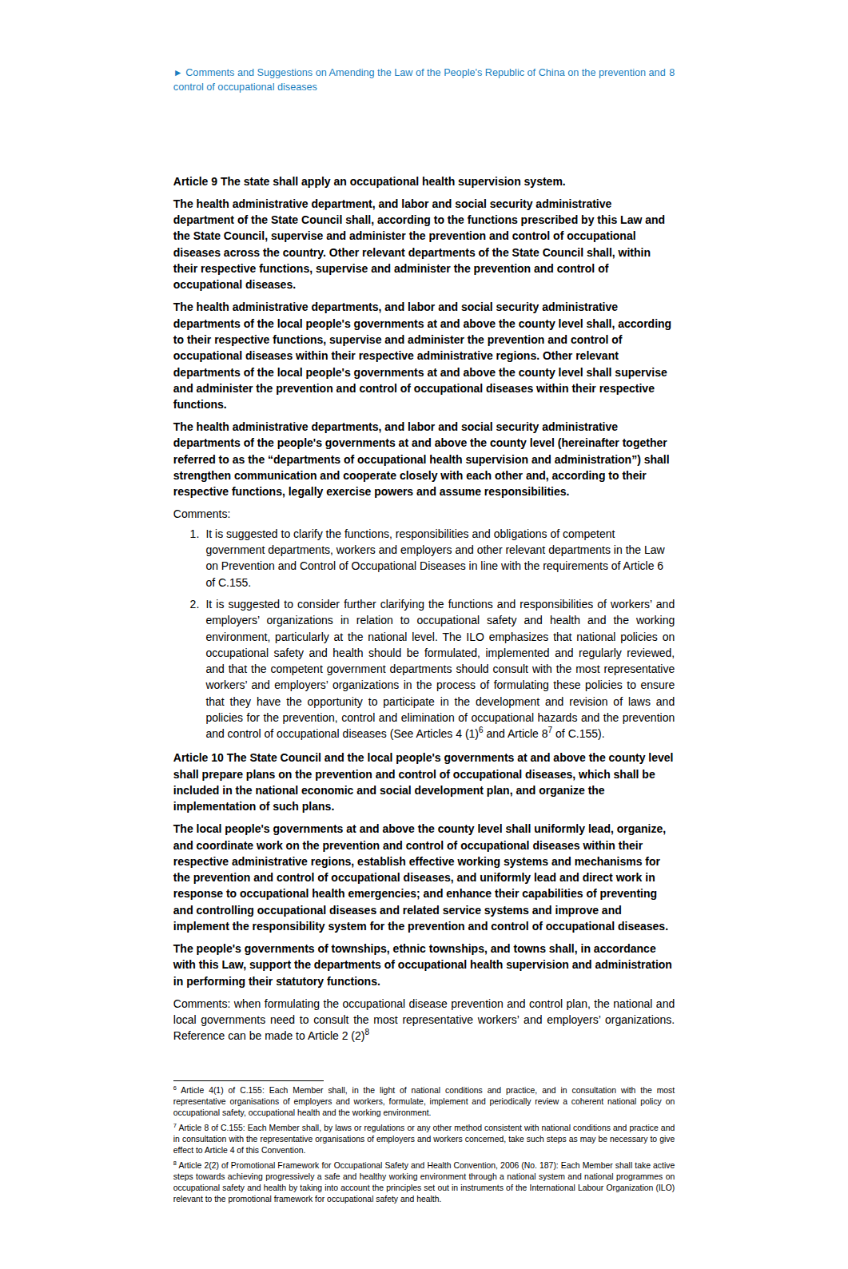8 ► Comments and Suggestions on Amending the Law of the People's Republic of China on the prevention and control of occupational diseases
Article 9 The state shall apply an occupational health supervision system.
The health administrative department, and labor and social security administrative department of the State Council shall, according to the functions prescribed by this Law and the State Council, supervise and administer the prevention and control of occupational diseases across the country. Other relevant departments of the State Council shall, within their respective functions, supervise and administer the prevention and control of occupational diseases.
The health administrative departments, and labor and social security administrative departments of the local people's governments at and above the county level shall, according to their respective functions, supervise and administer the prevention and control of occupational diseases within their respective administrative regions. Other relevant departments of the local people's governments at and above the county level shall supervise and administer the prevention and control of occupational diseases within their respective functions.
The health administrative departments, and labor and social security administrative departments of the people's governments at and above the county level (hereinafter together referred to as the “departments of occupational health supervision and administration”) shall strengthen communication and cooperate closely with each other and, according to their respective functions, legally exercise powers and assume responsibilities.
Comments:
It is suggested to clarify the functions, responsibilities and obligations of competent government departments, workers and employers and other relevant departments in the Law on Prevention and Control of Occupational Diseases in line with the requirements of Article 6 of C.155.
It is suggested to consider further clarifying the functions and responsibilities of workers’ and employers’ organizations in relation to occupational safety and health and the working environment, particularly at the national level. The ILO emphasizes that national policies on occupational safety and health should be formulated, implemented and regularly reviewed, and that the competent government departments should consult with the most representative workers’ and employers’ organizations in the process of formulating these policies to ensure that they have the opportunity to participate in the development and revision of laws and policies for the prevention, control and elimination of occupational hazards and the prevention and control of occupational diseases (See Articles 4 (1)6 and Article 87 of C.155).
Article 10 The State Council and the local people's governments at and above the county level shall prepare plans on the prevention and control of occupational diseases, which shall be included in the national economic and social development plan, and organize the implementation of such plans.
The local people's governments at and above the county level shall uniformly lead, organize, and coordinate work on the prevention and control of occupational diseases within their respective administrative regions, establish effective working systems and mechanisms for the prevention and control of occupational diseases, and uniformly lead and direct work in response to occupational health emergencies; and enhance their capabilities of preventing and controlling occupational diseases and related service systems and improve and implement the responsibility system for the prevention and control of occupational diseases.
The people's governments of townships, ethnic townships, and towns shall, in accordance with this Law, support the departments of occupational health supervision and administration in performing their statutory functions.
Comments: when formulating the occupational disease prevention and control plan, the national and local governments need to consult the most representative workers’ and employers’ organizations. Reference can be made to Article 2 (2)8
6 Article 4(1) of C.155: Each Member shall, in the light of national conditions and practice, and in consultation with the most representative organisations of employers and workers, formulate, implement and periodically review a coherent national policy on occupational safety, occupational health and the working environment.
7 Article 8 of C.155: Each Member shall, by laws or regulations or any other method consistent with national conditions and practice and in consultation with the representative organisations of employers and workers concerned, take such steps as may be necessary to give effect to Article 4 of this Convention.
8 Article 2(2) of Promotional Framework for Occupational Safety and Health Convention, 2006 (No. 187): Each Member shall take active steps towards achieving progressively a safe and healthy working environment through a national system and national programmes on occupational safety and health by taking into account the principles set out in instruments of the International Labour Organization (ILO) relevant to the promotional framework for occupational safety and health.